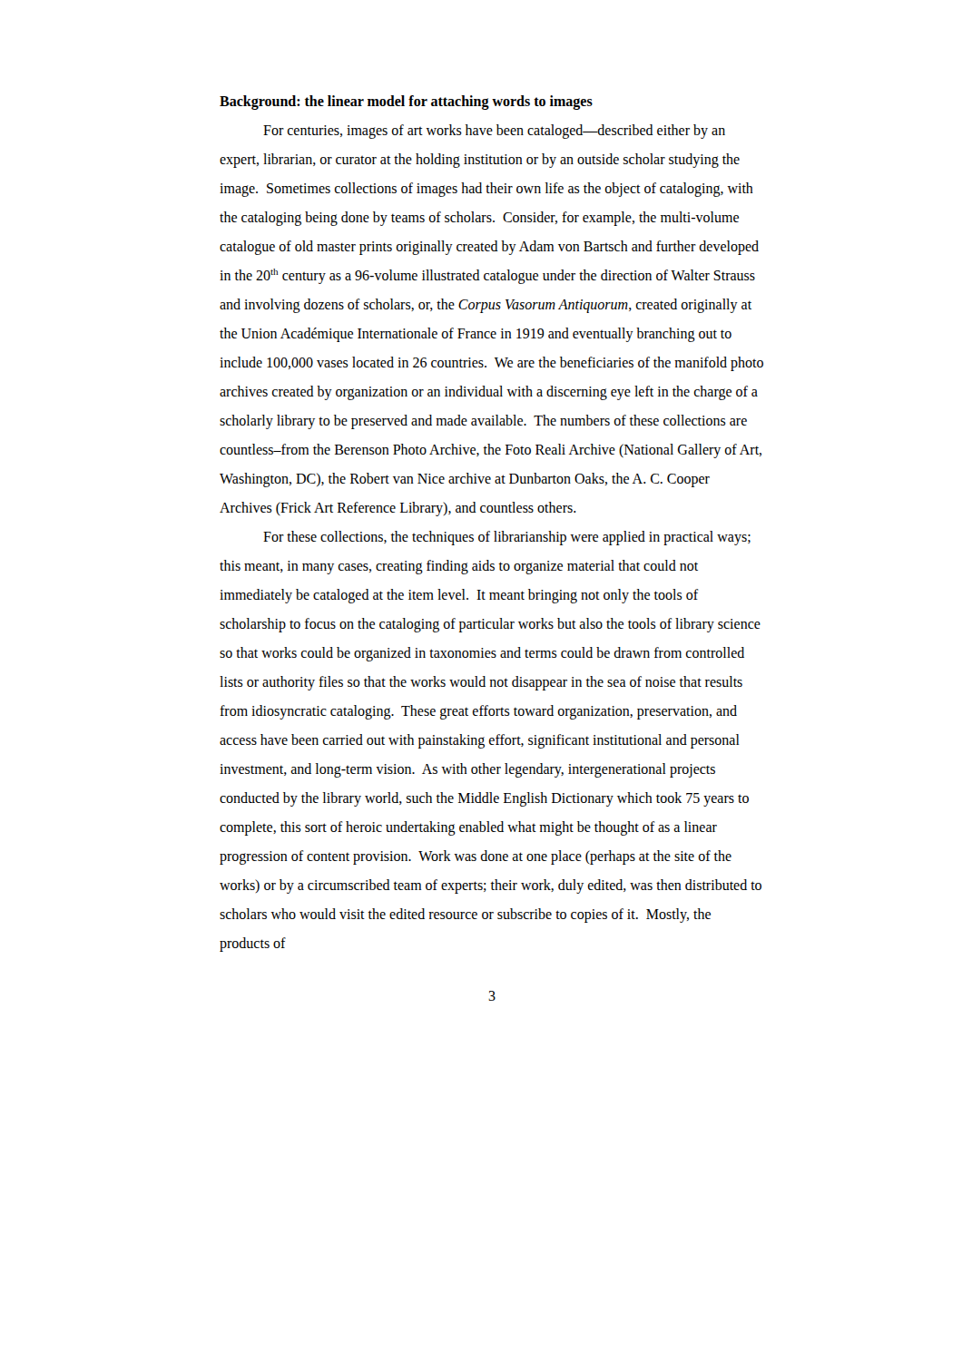Background: the linear model for attaching words to images
For centuries, images of art works have been cataloged—described either by an expert, librarian, or curator at the holding institution or by an outside scholar studying the image. Sometimes collections of images had their own life as the object of cataloging, with the cataloging being done by teams of scholars. Consider, for example, the multi-volume catalogue of old master prints originally created by Adam von Bartsch and further developed in the 20th century as a 96-volume illustrated catalogue under the direction of Walter Strauss and involving dozens of scholars, or, the Corpus Vasorum Antiquorum, created originally at the Union Académique Internationale of France in 1919 and eventually branching out to include 100,000 vases located in 26 countries. We are the beneficiaries of the manifold photo archives created by organization or an individual with a discerning eye left in the charge of a scholarly library to be preserved and made available. The numbers of these collections are countless–from the Berenson Photo Archive, the Foto Reali Archive (National Gallery of Art, Washington, DC), the Robert van Nice archive at Dunbarton Oaks, the A. C. Cooper Archives (Frick Art Reference Library), and countless others.
For these collections, the techniques of librarianship were applied in practical ways; this meant, in many cases, creating finding aids to organize material that could not immediately be cataloged at the item level. It meant bringing not only the tools of scholarship to focus on the cataloging of particular works but also the tools of library science so that works could be organized in taxonomies and terms could be drawn from controlled lists or authority files so that the works would not disappear in the sea of noise that results from idiosyncratic cataloging. These great efforts toward organization, preservation, and access have been carried out with painstaking effort, significant institutional and personal investment, and long-term vision. As with other legendary, intergenerational projects conducted by the library world, such the Middle English Dictionary which took 75 years to complete, this sort of heroic undertaking enabled what might be thought of as a linear progression of content provision. Work was done at one place (perhaps at the site of the works) or by a circumscribed team of experts; their work, duly edited, was then distributed to scholars who would visit the edited resource or subscribe to copies of it. Mostly, the products of
3